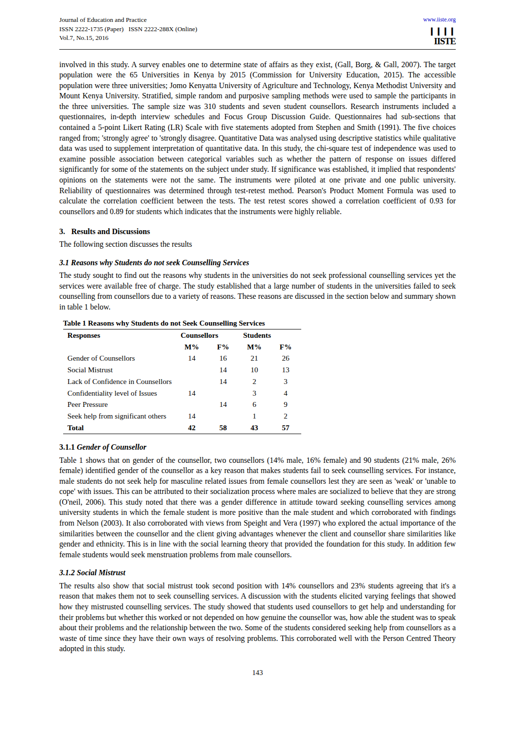Journal of Education and Practice
ISSN 2222-1735 (Paper) ISSN 2222-288X (Online)
Vol.7, No.15, 2016
www.iiste.org
❙❙❙❙
IISTE
involved in this study. A survey enables one to determine state of affairs as they exist, (Gall, Borg, & Gall, 2007). The target population were the 65 Universities in Kenya by 2015 (Commission for University Education, 2015). The accessible population were three universities; Jomo Kenyatta University of Agriculture and Technology, Kenya Methodist University and Mount Kenya University. Stratified, simple random and purposive sampling methods were used to sample the participants in the three universities. The sample size was 310 students and seven student counsellors. Research instruments included a questionnaires, in-depth interview schedules and Focus Group Discussion Guide. Questionnaires had sub-sections that contained a 5-point Likert Rating (LR) Scale with five statements adopted from Stephen and Smith (1991). The five choices ranged from; 'strongly agree' to 'strongly disagree. Quantitative Data was analysed using descriptive statistics while qualitative data was used to supplement interpretation of quantitative data. In this study, the chi-square test of independence was used to examine possible association between categorical variables such as whether the pattern of response on issues differed significantly for some of the statements on the subject under study. If significance was established, it implied that respondents' opinions on the statements were not the same. The instruments were piloted at one private and one public university. Reliability of questionnaires was determined through test-retest method. Pearson's Product Moment Formula was used to calculate the correlation coefficient between the tests. The test retest scores showed a correlation coefficient of 0.93 for counsellors and 0.89 for students which indicates that the instruments were highly reliable.
3. Results and Discussions
The following section discusses the results
3.1 Reasons why Students do not seek Counselling Services
The study sought to find out the reasons why students in the universities do not seek professional counselling services yet the services were available free of charge. The study established that a large number of students in the universities failed to seek counselling from counsellors due to a variety of reasons. These reasons are discussed in the section below and summary shown in table 1 below.
Table 1 Reasons why Students do not Seek Counselling Services
| Responses | Counsellors | Students |
| --- | --- | --- |
| | M% | F% | M% | F% |
| Gender of Counsellors | 14 | 16 | 21 | 26 |
| Social Mistrust | | 14 | 10 | 13 |
| Lack of Confidence in Counsellors | | 14 | 2 | 3 |
| Confidentiality level of Issues | 14 | | 3 | 4 |
| Peer Pressure | | 14 | 6 | 9 |
| Seek help from significant others | 14 | | 1 | 2 |
| Total | 42 | 58 | 43 | 57 |
3.1.1 Gender of Counsellor
Table 1 shows that on gender of the counsellor, two counsellors (14% male, 16% female) and 90 students (21% male, 26% female) identified gender of the counsellor as a key reason that makes students fail to seek counselling services. For instance, male students do not seek help for masculine related issues from female counsellors lest they are seen as 'weak' or 'unable to cope' with issues. This can be attributed to their socialization process where males are socialized to believe that they are strong (O'neil, 2006). This study noted that there was a gender difference in attitude toward seeking counselling services among university students in which the female student is more positive than the male student and which corroborated with findings from Nelson (2003). It also corroborated with views from Speight and Vera (1997) who explored the actual importance of the similarities between the counsellor and the client giving advantages whenever the client and counsellor share similarities like gender and ethnicity. This is in line with the social learning theory that provided the foundation for this study. In addition few female students would seek menstruation problems from male counsellors.
3.1.2 Social Mistrust
The results also show that social mistrust took second position with 14% counsellors and 23% students agreeing that it's a reason that makes them not to seek counselling services. A discussion with the students elicited varying feelings that showed how they mistrusted counselling services. The study showed that students used counsellors to get help and understanding for their problems but whether this worked or not depended on how genuine the counsellor was, how able the student was to speak about their problems and the relationship between the two. Some of the students considered seeking help from counsellors as a waste of time since they have their own ways of resolving problems. This corroborated well with the Person Centred Theory adopted in this study.
143